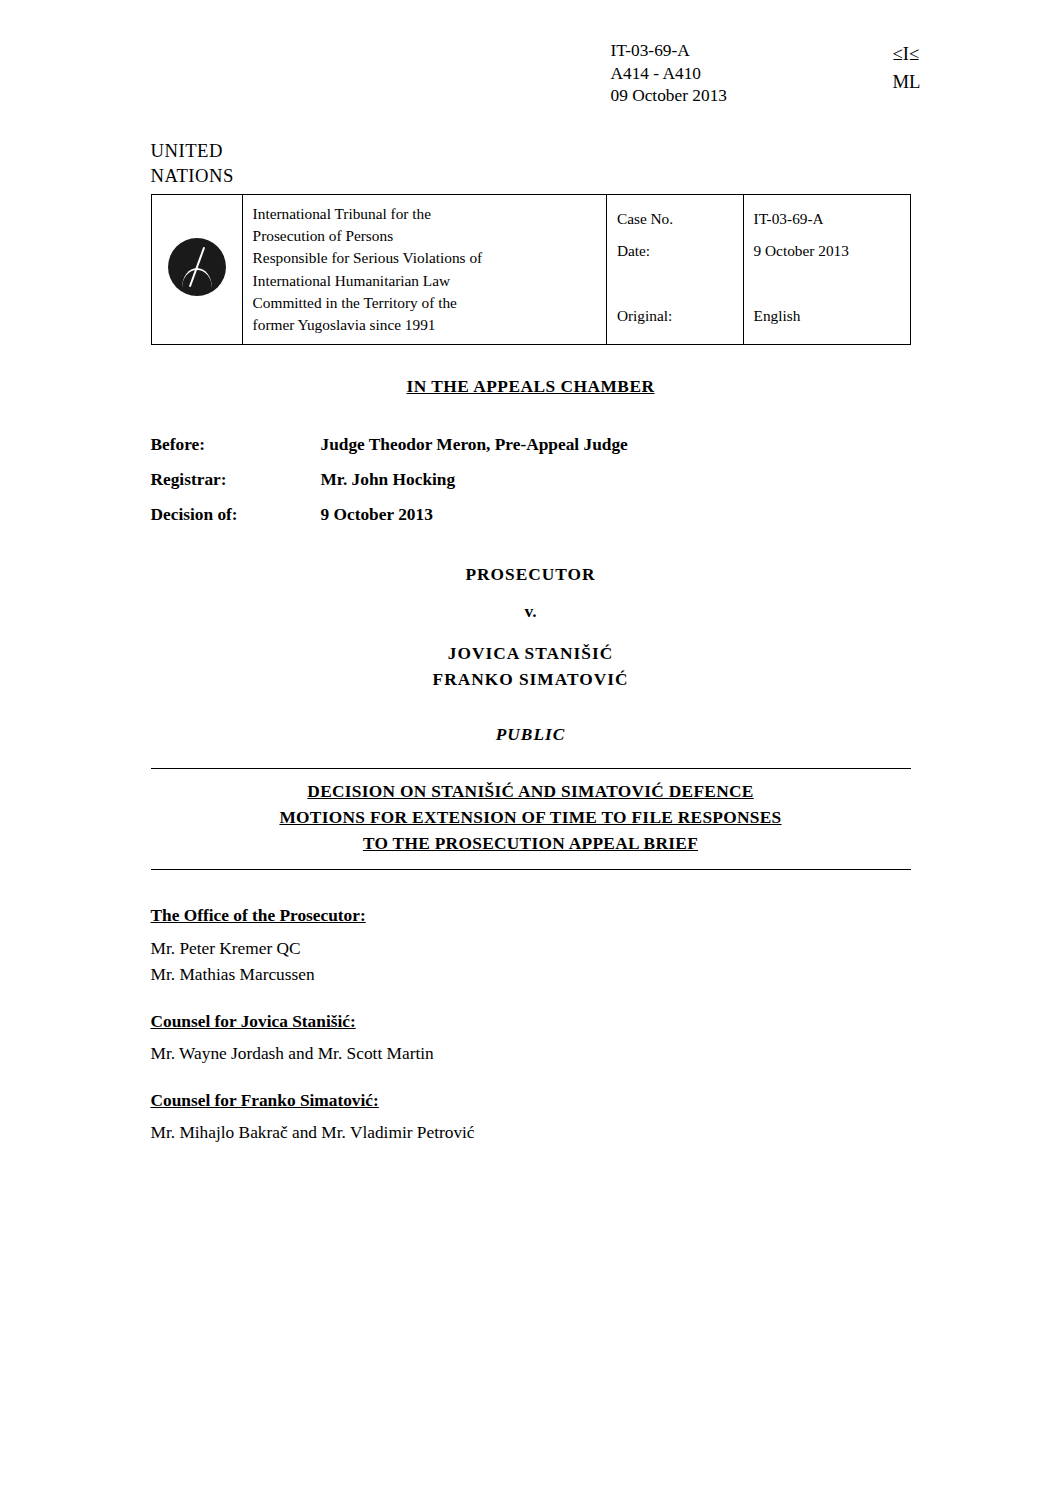≤I≤
ML
IT-03-69-A
A414 - A410
09 October 2013
UNITED NATIONS
| | International Tribunal for the Prosecution of Persons Responsible for Serious Violations of International Humanitarian Law Committed in the Territory of the former Yugoslavia since 1991 | Case No. Date: Original: | IT-03-69-A 9 October 2013 English |
IN THE APPEALS CHAMBER
| Before: | Judge Theodor Meron, Pre-Appeal Judge |
| Registrar: | Mr. John Hocking |
| Decision of: | 9 October 2013 |
PROSECUTOR
v.
JOVICA STANIŠIĆ
FRANKO SIMATOVIĆ
PUBLIC
DECISION ON STANIŠIĆ AND SIMATOVIĆ DEFENCE
MOTIONS FOR EXTENSION OF TIME TO FILE RESPONSES
TO THE PROSECUTION APPEAL BRIEF
The Office of the Prosecutor:
Mr. Peter Kremer QC
Mr. Mathias Marcussen
Counsel for Jovica Stanišić:
Mr. Wayne Jordash and Mr. Scott Martin
Counsel for Franko Simatović:
Mr. Mihajlo Bakrač and Mr. Vladimir Petrović